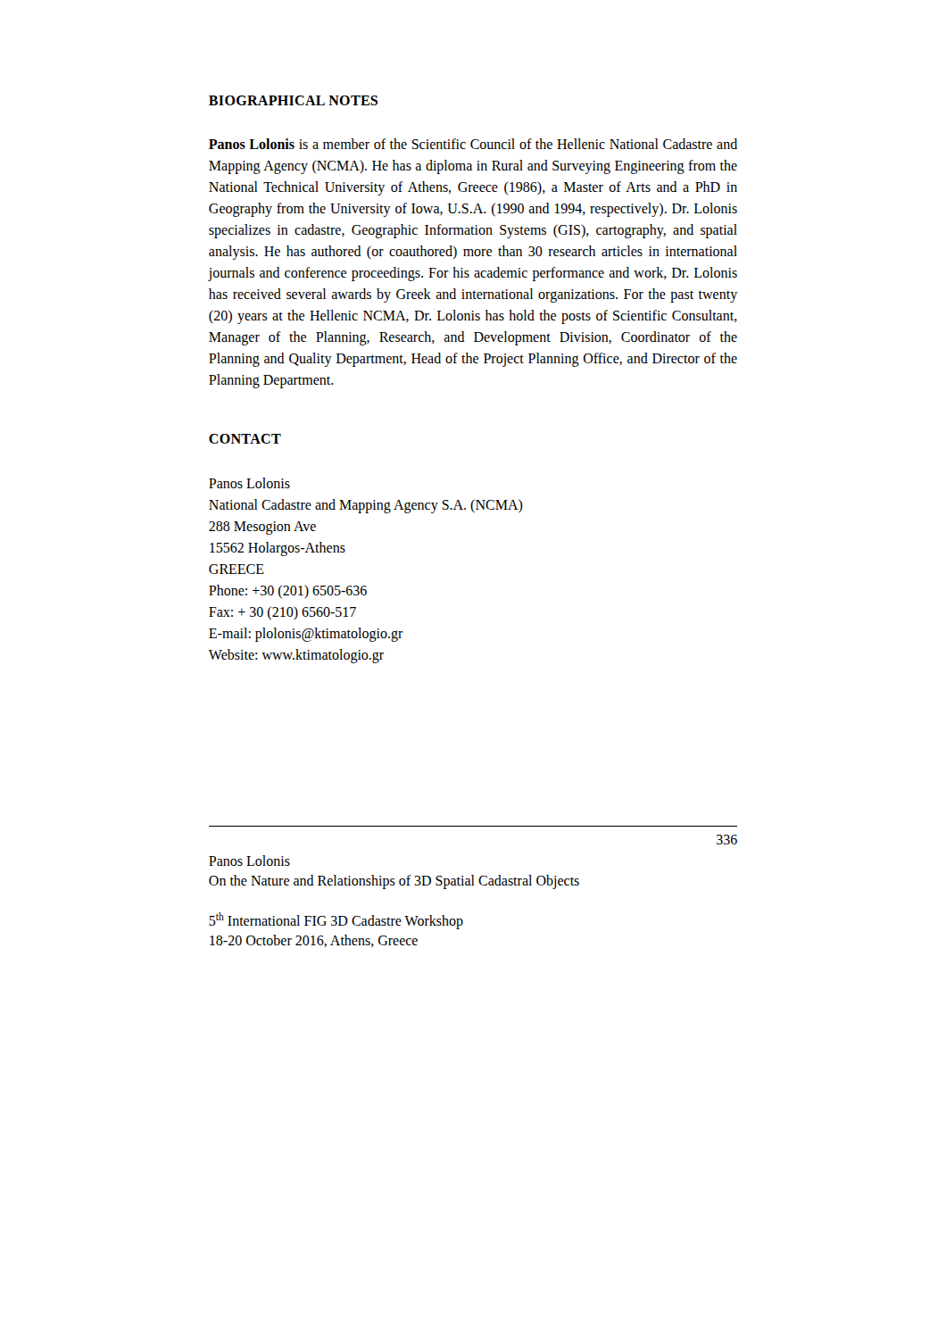BIOGRAPHICAL NOTES
Panos Lolonis is a member of the Scientific Council of the Hellenic National Cadastre and Mapping Agency (NCMA). He has a diploma in Rural and Surveying Engineering from the National Technical University of Athens, Greece (1986), a Master of Arts and a PhD in Geography from the University of Iowa, U.S.A. (1990 and 1994, respectively). Dr. Lolonis specializes in cadastre, Geographic Information Systems (GIS), cartography, and spatial analysis. He has authored (or coauthored) more than 30 research articles in international journals and conference proceedings. For his academic performance and work, Dr. Lolonis has received several awards by Greek and international organizations. For the past twenty (20) years at the Hellenic NCMA, Dr. Lolonis has hold the posts of Scientific Consultant, Manager of the Planning, Research, and Development Division, Coordinator of the Planning and Quality Department, Head of the Project Planning Office, and Director of the Planning Department.
CONTACT
Panos Lolonis
National Cadastre and Mapping Agency S.A. (NCMA)
288 Mesogion Ave
15562 Holargos-Athens
GREECE
Phone: +30 (201) 6505-636
Fax: + 30 (210) 6560-517
E-mail: plolonis@ktimatologio.gr
Website: www.ktimatologio.gr
336
Panos Lolonis
On the Nature and Relationships of 3D Spatial Cadastral Objects
5th International FIG 3D Cadastre Workshop
18-20 October 2016, Athens, Greece